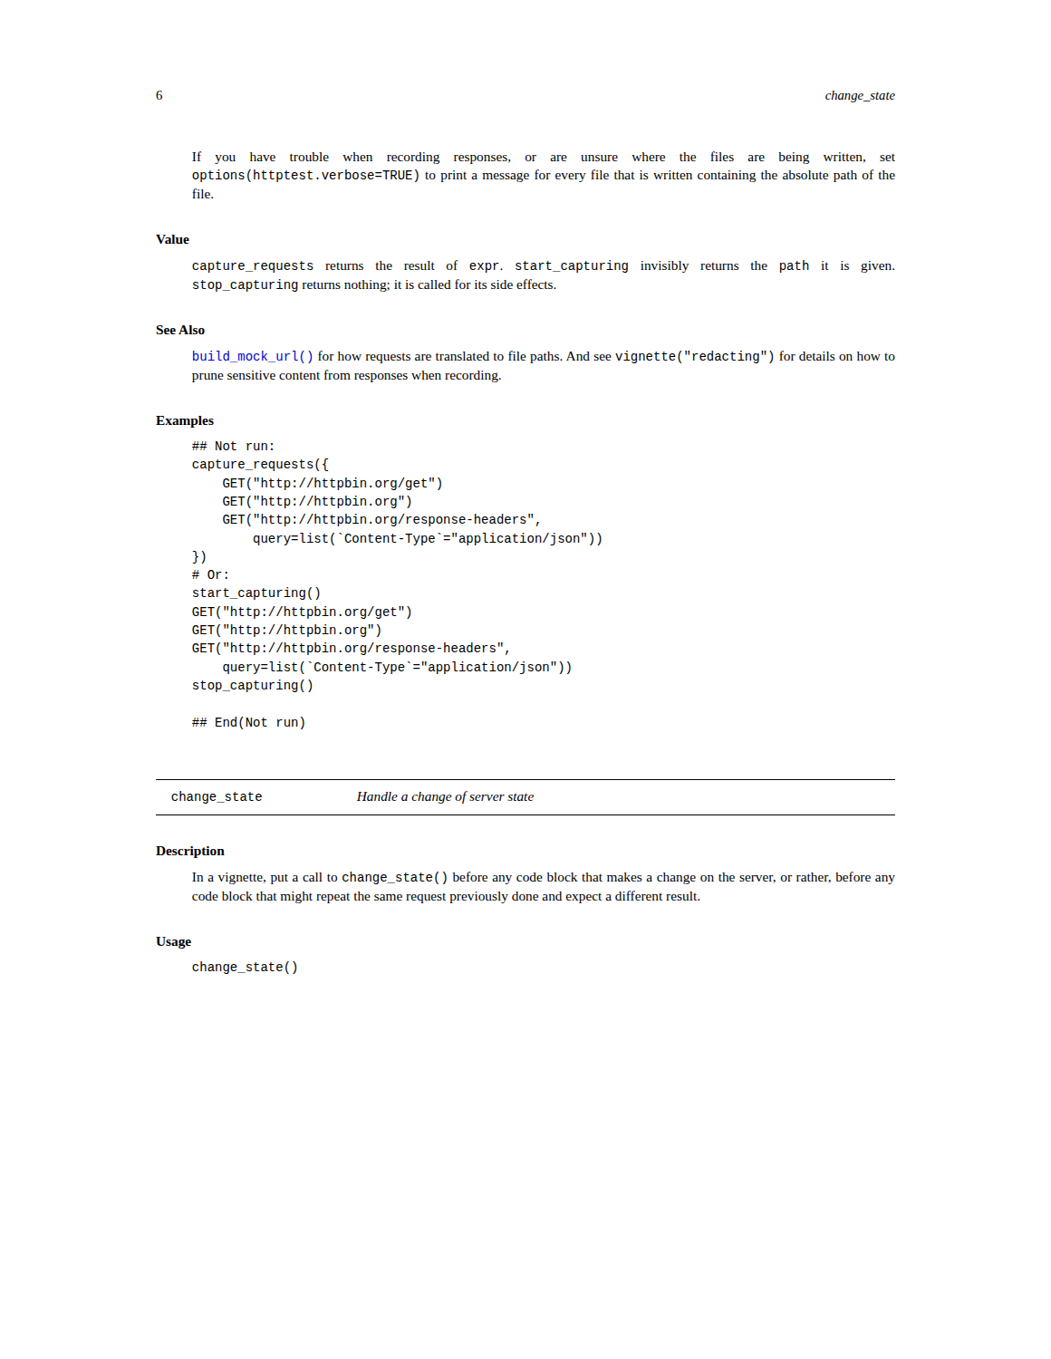6 change_state
If you have trouble when recording responses, or are unsure where the files are being written, set options(httptest.verbose=TRUE) to print a message for every file that is written containing the absolute path of the file.
Value
capture_requests returns the result of expr. start_capturing invisibly returns the path it is given. stop_capturing returns nothing; it is called for its side effects.
See Also
build_mock_url() for how requests are translated to file paths. And see vignette("redacting") for details on how to prune sensitive content from responses when recording.
Examples
## Not run: 
capture_requests({
    GET("http://httpbin.org/get")
    GET("http://httpbin.org")
    GET("http://httpbin.org/response-headers",
        query=list(`Content-Type`="application/json"))
})
# Or:
start_capturing()
GET("http://httpbin.org/get")
GET("http://httpbin.org")
GET("http://httpbin.org/response-headers",
    query=list(`Content-Type`="application/json"))
stop_capturing()

## End(Not run)
change_state Handle a change of server state
Description
In a vignette, put a call to change_state() before any code block that makes a change on the server, or rather, before any code block that might repeat the same request previously done and expect a different result.
Usage
change_state()